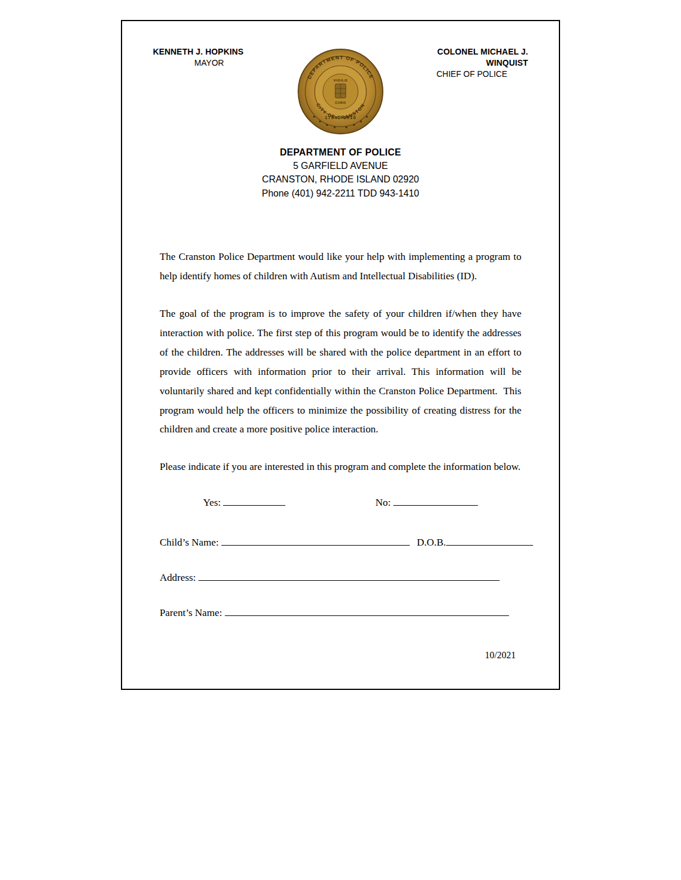KENNETH J. HOPKINS
MAYOR
DEPARTMENT OF POLICE CITY OF CRANSTON VIGILO CURO 1754 · 1910
COLONEL MICHAEL J. WINQUIST
CHIEF OF POLICE
DEPARTMENT OF POLICE
5 GARFIELD AVENUE
CRANSTON, RHODE ISLAND 02920
Phone (401) 942-2211 TDD 943-1410
The Cranston Police Department would like your help with implementing a program to help identify homes of children with Autism and Intellectual Disabilities (ID).
The goal of the program is to improve the safety of your children if/when they have interaction with police. The first step of this program would be to identify the addresses of the children. The addresses will be shared with the police department in an effort to provide officers with information prior to their arrival. This information will be voluntarily shared and kept confidentially within the Cranston Police Department. This program would help the officers to minimize the possibility of creating distress for the children and create a more positive police interaction.
Please indicate if you are interested in this program and complete the information below.
Yes:
No:
Child’s Name: D.O.B.
Address:
Parent’s Name:
10/2021